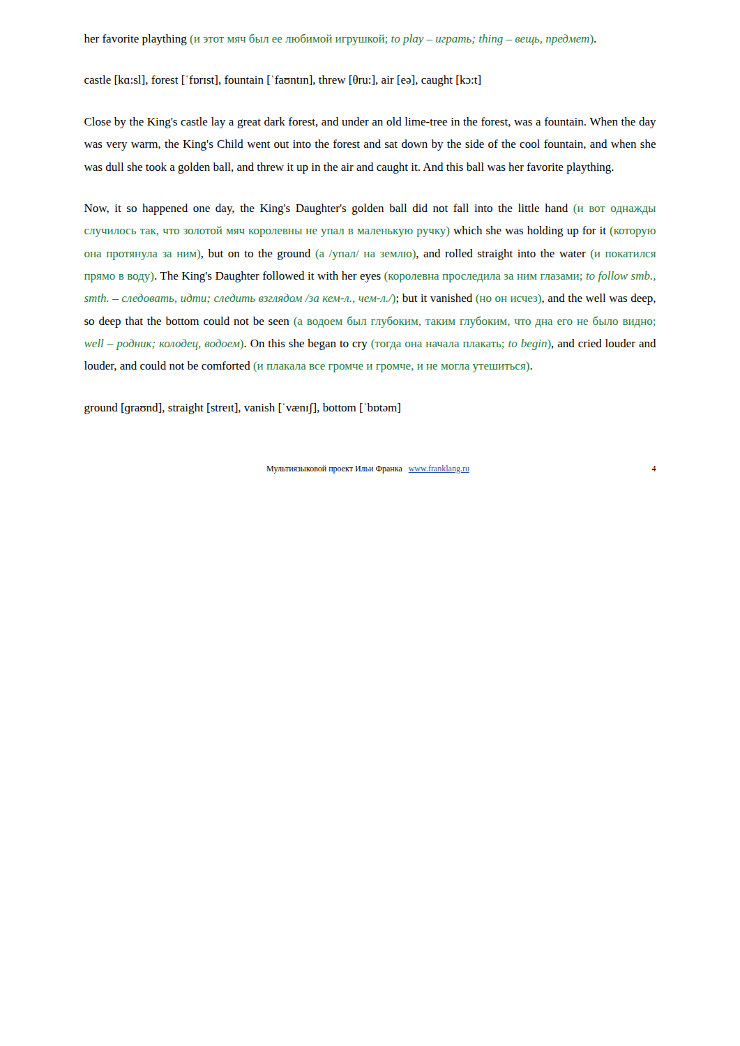her favorite plaything (и этот мяч был ее любимой игрушкой; to play – играть; thing – вещь, предмет).
castle [kɑ:sl], forest [ˈfɒrɪst], fountain [ˈfaʊntɪn], threw [θru:], air [eə], caught [kɔ:t]
Close by the King's castle lay a great dark forest, and under an old lime-tree in the forest, was a fountain. When the day was very warm, the King's Child went out into the forest and sat down by the side of the cool fountain, and when she was dull she took a golden ball, and threw it up in the air and caught it. And this ball was her favorite plaything.
Now, it so happened one day, the King's Daughter's golden ball did not fall into the little hand (и вот однажды случилось так, что золотой мяч королевны не упал в маленькую ручку) which she was holding up for it (которую она протянула за ним), but on to the ground (а /упал/ на землю), and rolled straight into the water (и покатился прямо в воду). The King's Daughter followed it with her eyes (королевна проследила за ним глазами; to follow smb., smth. – следовать, идти; следить взглядом /за кем-л., чем-л./); but it vanished (но он исчез), and the well was deep, so deep that the bottom could not be seen (а водоем был глубоким, таким глубоким, что дна его не было видно; well – родник; колодец, водоем). On this she began to cry (тогда она начала плакать; to begin), and cried louder and louder, and could not be comforted (и плакала все громче и громче, и не могла утешиться).
ground [ɡraʊnd], straight [streɪt], vanish [ˈvænɪʃ], bottom [ˈbɒtəm]
4 Мультиязыковой проект Ильи Франка www.franklang.ru